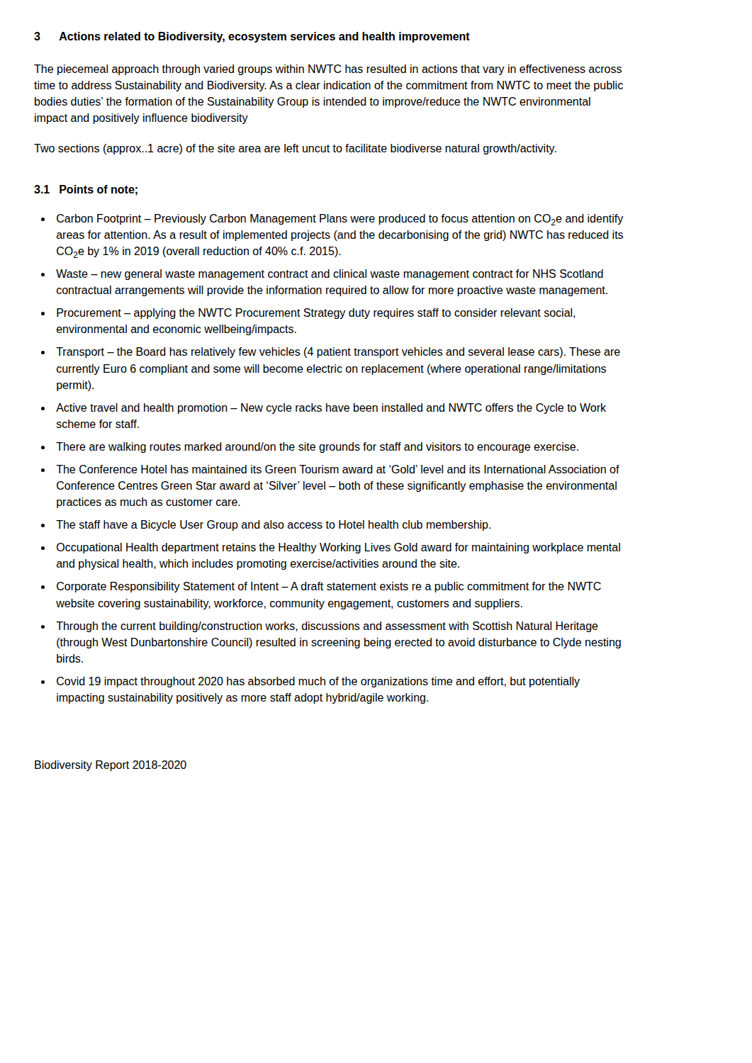3 Actions related to Biodiversity, ecosystem services and health improvement
The piecemeal approach through varied groups within NWTC has resulted in actions that vary in effectiveness across time to address Sustainability and Biodiversity. As a clear indication of the commitment from NWTC to meet the public bodies duties’ the formation of the Sustainability Group is intended to improve/reduce the NWTC environmental impact and positively influence biodiversity
Two sections (approx..1 acre) of the site area are left uncut to facilitate biodiverse natural growth/activity.
3.1 Points of note;
Carbon Footprint – Previously Carbon Management Plans were produced to focus attention on CO2e and identify areas for attention. As a result of implemented projects (and the decarbonising of the grid) NWTC has reduced its CO2e by 1% in 2019 (overall reduction of 40% c.f. 2015).
Waste – new general waste management contract and clinical waste management contract for NHS Scotland contractual arrangements will provide the information required to allow for more proactive waste management.
Procurement – applying the NWTC Procurement Strategy duty requires staff to consider relevant social, environmental and economic wellbeing/impacts.
Transport – the Board has relatively few vehicles (4 patient transport vehicles and several lease cars). These are currently Euro 6 compliant and some will become electric on replacement (where operational range/limitations permit).
Active travel and health promotion – New cycle racks have been installed and NWTC offers the Cycle to Work scheme for staff.
There are walking routes marked around/on the site grounds for staff and visitors to encourage exercise.
The Conference Hotel has maintained its Green Tourism award at ‘Gold’ level and its International Association of Conference Centres Green Star award at ‘Silver’ level – both of these significantly emphasise the environmental practices as much as customer care.
The staff have a Bicycle User Group and also access to Hotel health club membership.
Occupational Health department retains the Healthy Working Lives Gold award for maintaining workplace mental and physical health, which includes promoting exercise/activities around the site.
Corporate Responsibility Statement of Intent – A draft statement exists re a public commitment for the NWTC website covering sustainability, workforce, community engagement, customers and suppliers.
Through the current building/construction works, discussions and assessment with Scottish Natural Heritage (through West Dunbartonshire Council) resulted in screening being erected to avoid disturbance to Clyde nesting birds.
Covid 19 impact throughout 2020 has absorbed much of the organizations time and effort, but potentially impacting sustainability positively as more staff adopt hybrid/agile working.
Biodiversity Report 2018-2020